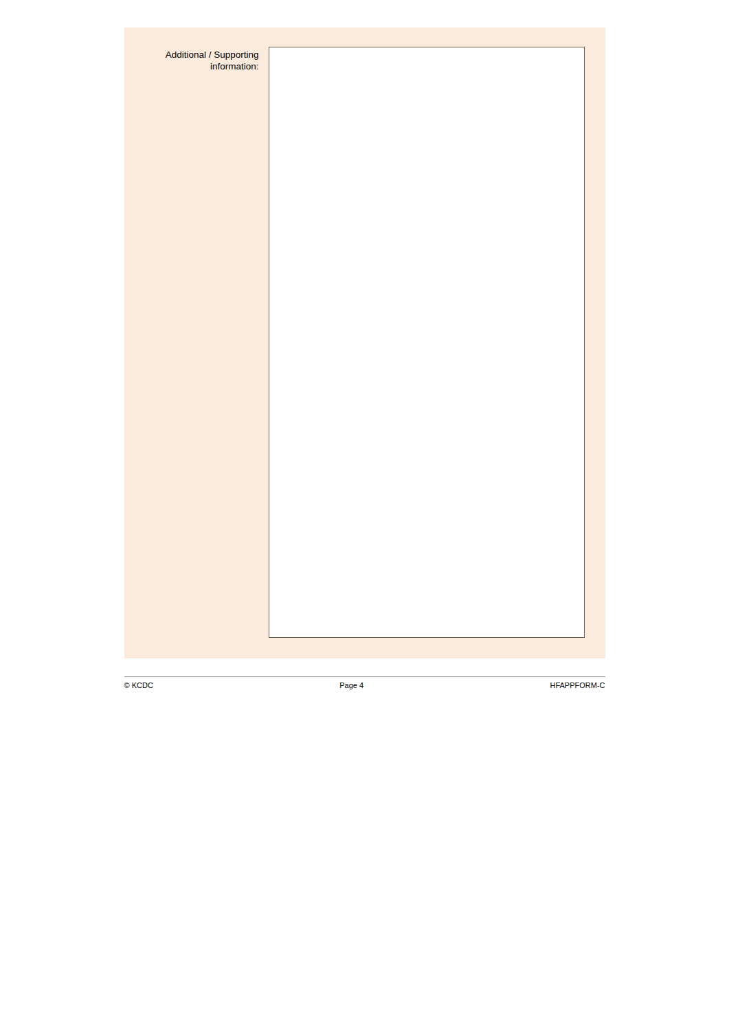Additional / Supporting
information:
© KCDC
Page 4
HFAPPFORM-C